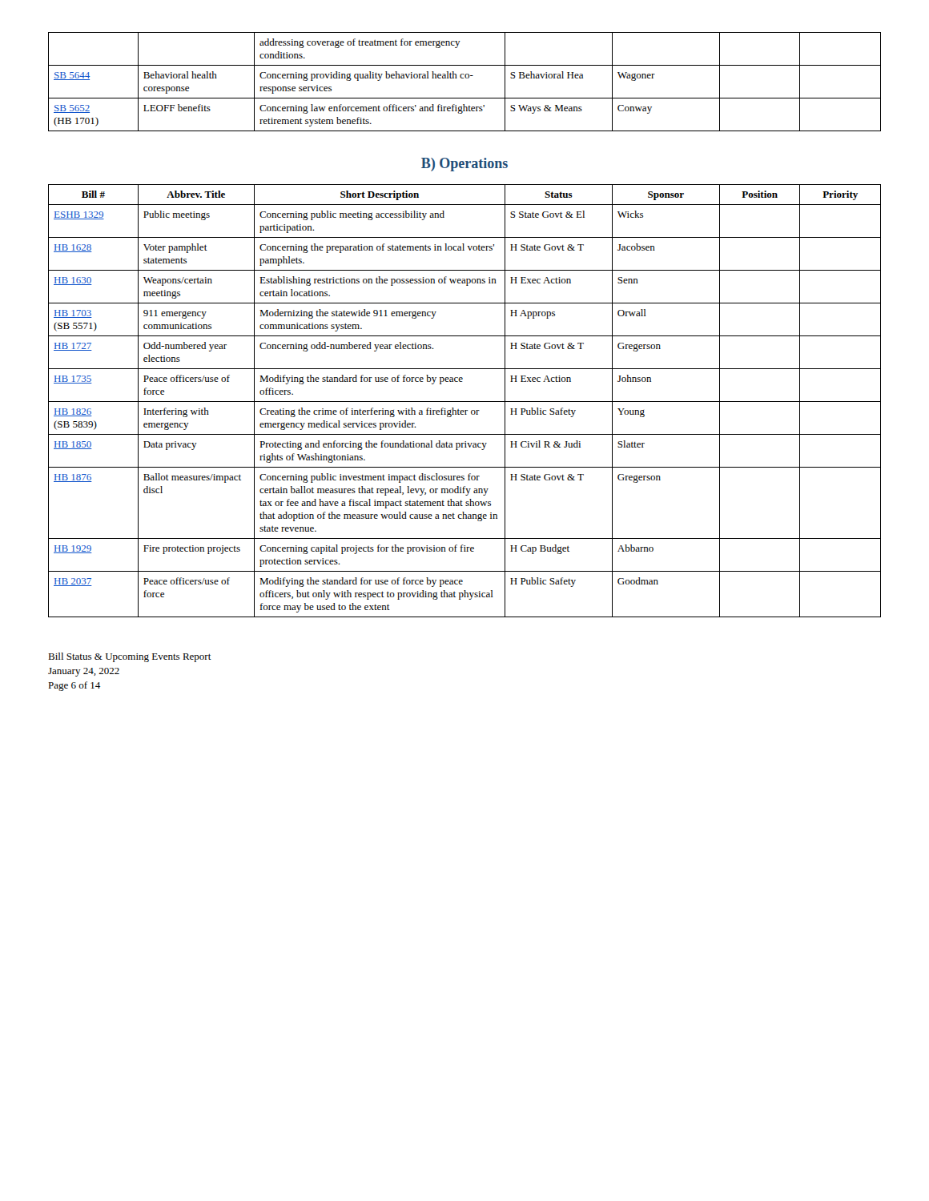| | | addressing coverage of treatment for emergency conditions. | | | | |
| SB 5644 | Behavioral health coresponse | Concerning providing quality behavioral health co-response services | S Behavioral Hea | Wagoner | | |
| SB 5652 (HB 1701) | LEOFF benefits | Concerning law enforcement officers' and firefighters' retirement system benefits. | S Ways & Means | Conway | | |
B) Operations
| Bill # | Abbrev. Title | Short Description | Status | Sponsor | Position | Priority |
| --- | --- | --- | --- | --- | --- | --- |
| ESHB 1329 | Public meetings | Concerning public meeting accessibility and participation. | S State Govt & El | Wicks | | |
| HB 1628 | Voter pamphlet statements | Concerning the preparation of statements in local voters' pamphlets. | H State Govt & T | Jacobsen | | |
| HB 1630 | Weapons/certain meetings | Establishing restrictions on the possession of weapons in certain locations. | H Exec Action | Senn | | |
| HB 1703 (SB 5571) | 911 emergency communications | Modernizing the statewide 911 emergency communications system. | H Approps | Orwall | | |
| HB 1727 | Odd-numbered year elections | Concerning odd-numbered year elections. | H State Govt & T | Gregerson | | |
| HB 1735 | Peace officers/use of force | Modifying the standard for use of force by peace officers. | H Exec Action | Johnson | | |
| HB 1826 (SB 5839) | Interfering with emergency | Creating the crime of interfering with a firefighter or emergency medical services provider. | H Public Safety | Young | | |
| HB 1850 | Data privacy | Protecting and enforcing the foundational data privacy rights of Washingtonians. | H Civil R & Judi | Slatter | | |
| HB 1876 | Ballot measures/impact discl | Concerning public investment impact disclosures for certain ballot measures that repeal, levy, or modify any tax or fee and have a fiscal impact statement that shows that adoption of the measure would cause a net change in state revenue. | H State Govt & T | Gregerson | | |
| HB 1929 | Fire protection projects | Concerning capital projects for the provision of fire protection services. | H Cap Budget | Abbarno | | |
| HB 2037 | Peace officers/use of force | Modifying the standard for use of force by peace officers, but only with respect to providing that physical force may be used to the extent | H Public Safety | Goodman | | |
Bill Status & Upcoming Events Report
January 24, 2022
Page 6 of 14